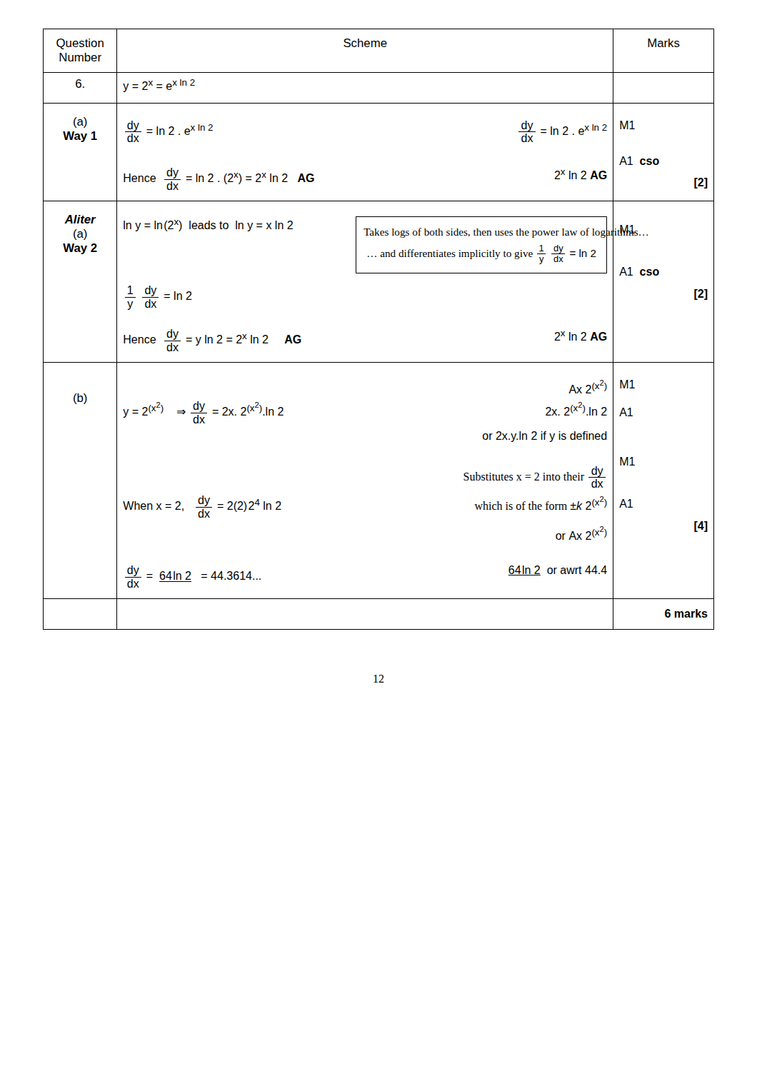| Question Number | Scheme | Marks |
| --- | --- | --- |
| 6. | y = 2 x = e x ln 2 | |
| (a) Way 1 | dy dx = ln 2 . e x ln 2 dy dx = ln 2 . e x ln 2 Hence dy dx = ln 2 . (2 x ) = 2 x ln 2 AG 2 x ln 2 AG | M1 A1 cso [2] |
| Aliter (a) Way 2 | ln y = ln (2 x ) leads to ln y = x ln 2 Takes logs of both sides, then uses the power law of logarithms… … and differentiates implicitly to give 1 y dy dx = ln 2 1 y dy dx = ln 2 Hence dy dx = y ln 2 = 2 x ln 2 AG 2 x ln 2 AG | M1 A1 cso [2] |
| (b) | Ax 2 (x 2 ) y = 2 (x 2 ) ⇒ dy dx = 2x. 2 (x 2 ) .ln 2 2x. 2 (x 2 ) .ln 2 or 2x.y.ln 2 if y is defined Substitutes x = 2 into their dy dx When x = 2, dy dx = 2(2) 2 4 ln 2 which is of the form ± k 2 (x 2 ) or Ax 2 (x 2 ) dy dx = 64 ln 2 = 44.3614... 64 ln 2 or awrt 44.4 | M1 A1 M1 A1 [4] |
| | | 6 marks |
12